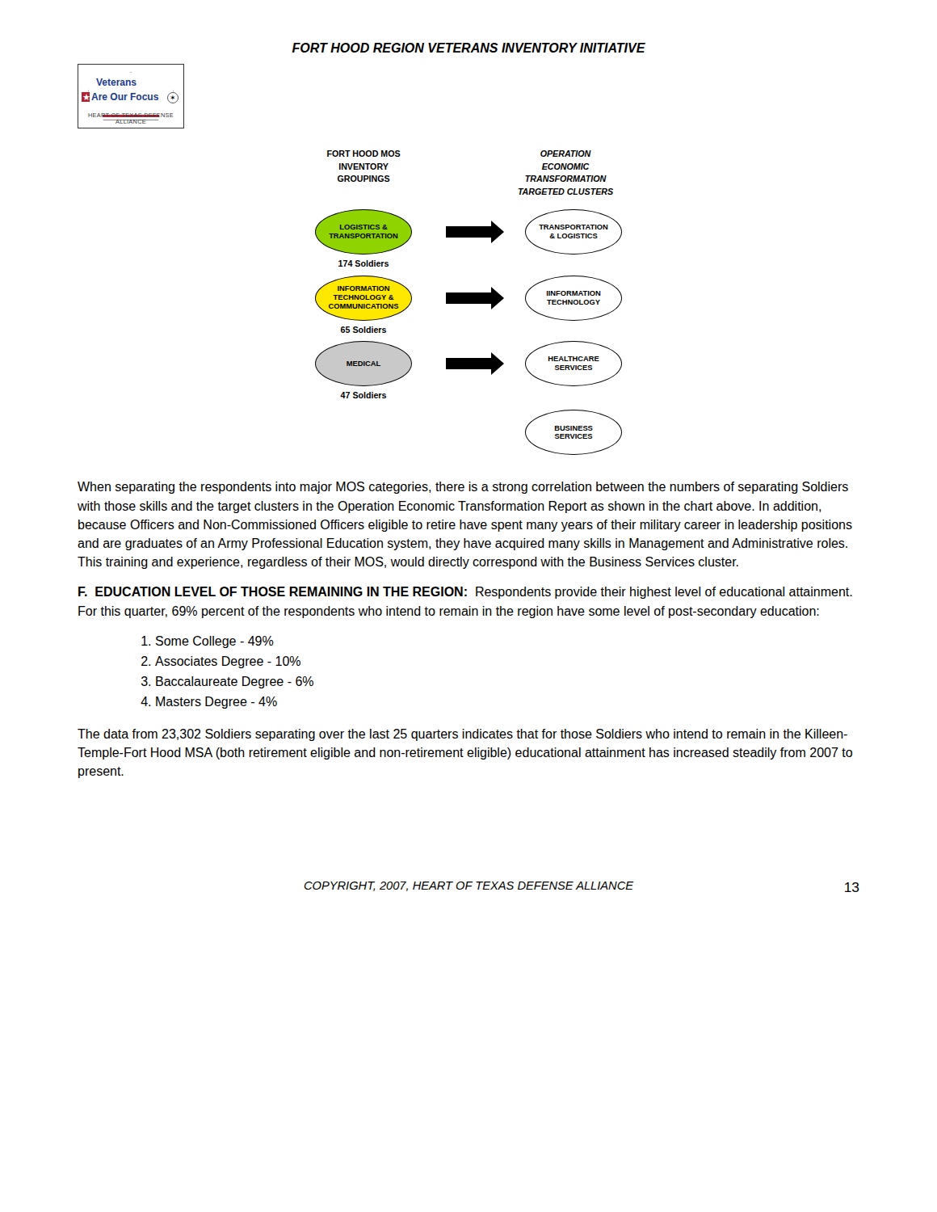FORT HOOD REGION VETERANS INVENTORY INITIATIVE
Veterans
★
Are Our Focus
✶
HEART OF TEXAS DEFENSE ALLIANCE
FORT HOOD MOS
INVENTORY
GROUPINGS
OPERATION
ECONOMIC
TRANSFORMATION
TARGETED CLUSTERS
LOGISTICS &
TRANSPORTATION
174 Soldiers
TRANSPORTATION
& LOGISTICS
INFORMATION
TECHNOLOGY &
COMMUNICATIONS
65 Soldiers
IINFORMATION
TECHNOLOGY
MEDICAL
47 Soldiers
HEALTHCARE
SERVICES
BUSINESS
SERVICES
When separating the respondents into major MOS categories, there is a strong correlation between the numbers of separating Soldiers with those skills and the target clusters in the Operation Economic Transformation Report as shown in the chart above. In addition, because Officers and Non-Commissioned Officers eligible to retire have spent many years of their military career in leadership positions and are graduates of an Army Professional Education system, they have acquired many skills in Management and Administrative roles. This training and experience, regardless of their MOS, would directly correspond with the Business Services cluster.
F. EDUCATION LEVEL OF THOSE REMAINING IN THE REGION: Respondents provide their highest level of educational attainment. For this quarter, 69% percent of the respondents who intend to remain in the region have some level of post-secondary education:
Some College - 49%
Associates Degree - 10%
Baccalaureate Degree - 6%
Masters Degree - 4%
The data from 23,302 Soldiers separating over the last 25 quarters indicates that for those Soldiers who intend to remain in the Killeen-Temple-Fort Hood MSA (both retirement eligible and non-retirement eligible) educational attainment has increased steadily from 2007 to present.
COPYRIGHT, 2007, HEART OF TEXAS DEFENSE ALLIANCE
13